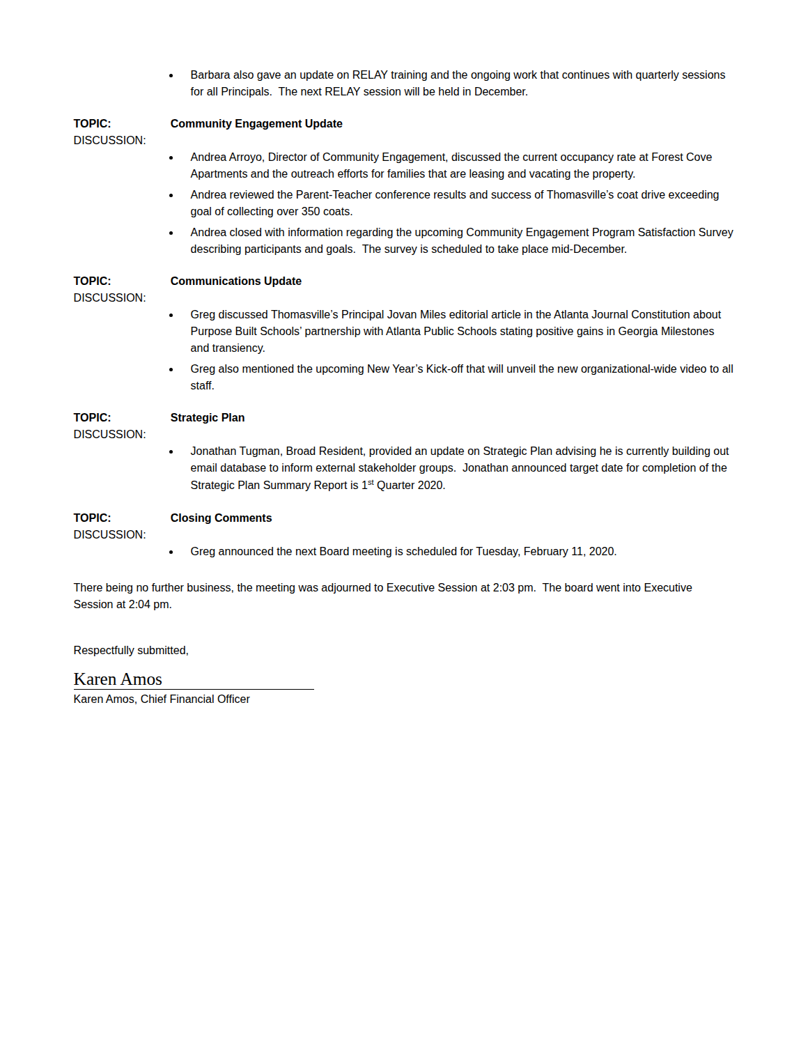Barbara also gave an update on RELAY training and the ongoing work that continues with quarterly sessions for all Principals. The next RELAY session will be held in December.
TOPIC: Community Engagement Update
DISCUSSION:
Andrea Arroyo, Director of Community Engagement, discussed the current occupancy rate at Forest Cove Apartments and the outreach efforts for families that are leasing and vacating the property.
Andrea reviewed the Parent-Teacher conference results and success of Thomasville’s coat drive exceeding goal of collecting over 350 coats.
Andrea closed with information regarding the upcoming Community Engagement Program Satisfaction Survey describing participants and goals. The survey is scheduled to take place mid-December.
TOPIC: Communications Update
DISCUSSION:
Greg discussed Thomasville’s Principal Jovan Miles editorial article in the Atlanta Journal Constitution about Purpose Built Schools’ partnership with Atlanta Public Schools stating positive gains in Georgia Milestones and transiency.
Greg also mentioned the upcoming New Year’s Kick-off that will unveil the new organizational-wide video to all staff.
TOPIC: Strategic Plan
DISCUSSION:
Jonathan Tugman, Broad Resident, provided an update on Strategic Plan advising he is currently building out email database to inform external stakeholder groups. Jonathan announced target date for completion of the Strategic Plan Summary Report is 1st Quarter 2020.
TOPIC: Closing Comments
DISCUSSION:
Greg announced the next Board meeting is scheduled for Tuesday, February 11, 2020.
There being no further business, the meeting was adjourned to Executive Session at 2:03 pm. The board went into Executive Session at 2:04 pm.
Respectfully submitted,
Karen Amos
Karen Amos, Chief Financial Officer